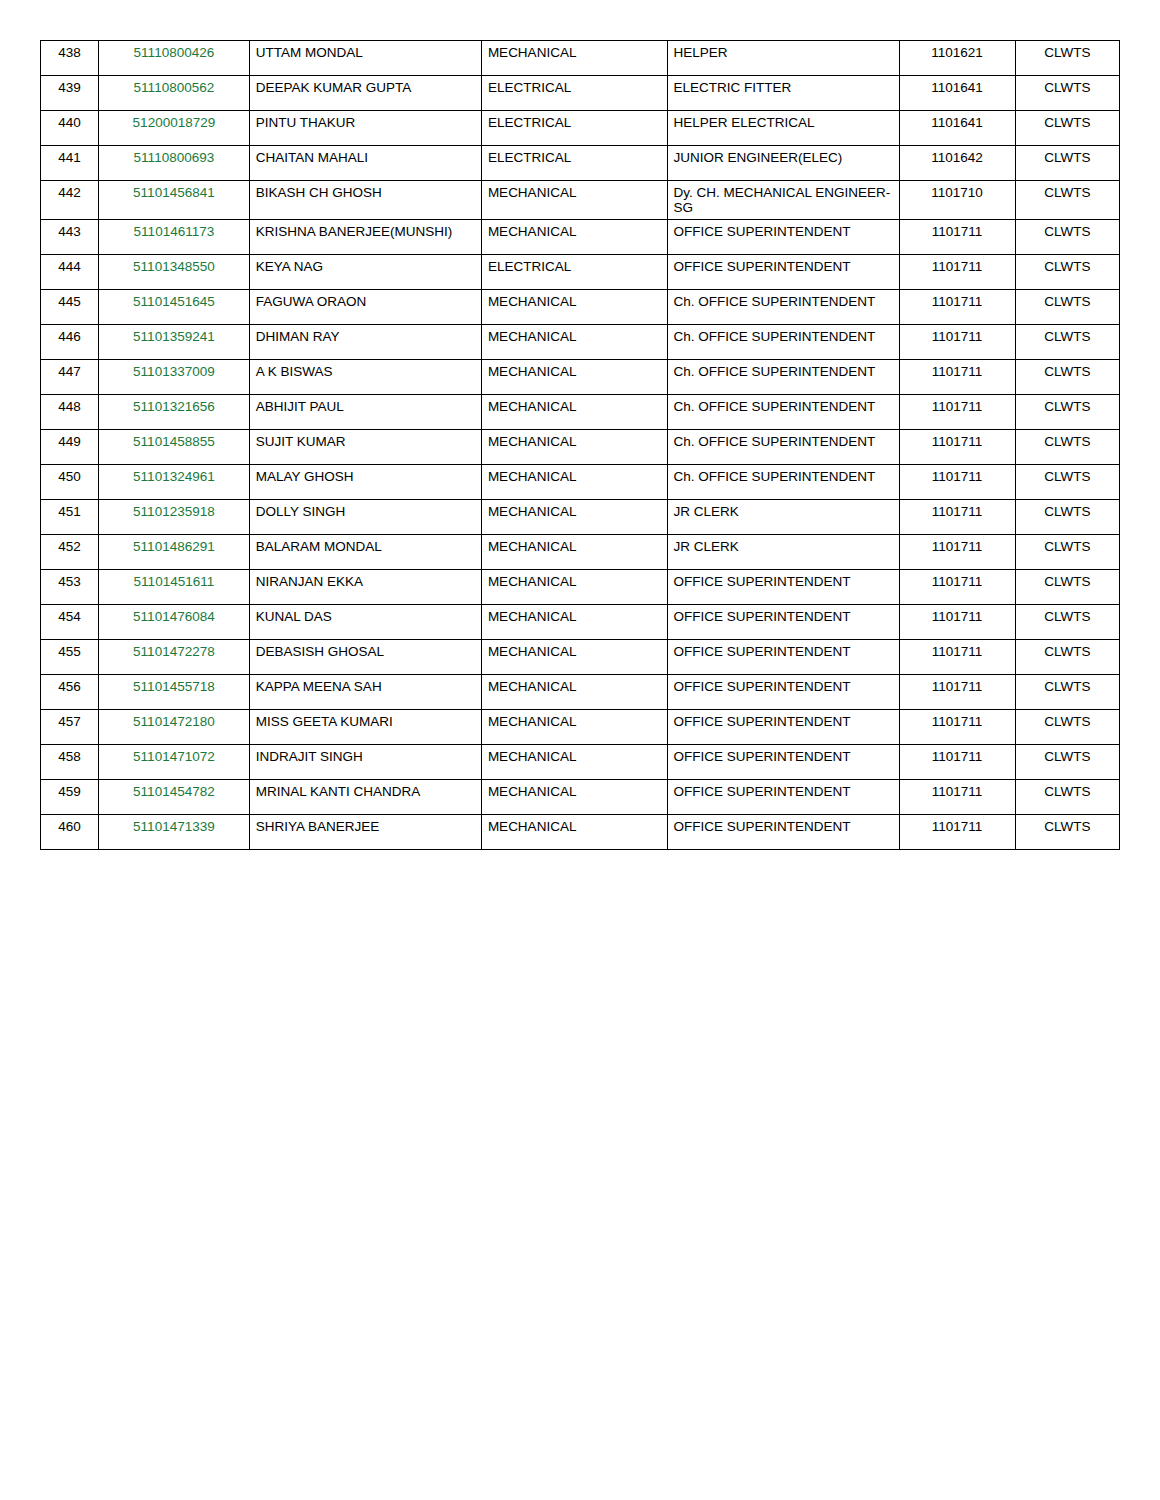| 438 | 51110800426 | UTTAM MONDAL | MECHANICAL | HELPER | 1101621 | CLWTS |
| 439 | 51110800562 | DEEPAK KUMAR GUPTA | ELECTRICAL | ELECTRIC FITTER | 1101641 | CLWTS |
| 440 | 51200018729 | PINTU THAKUR | ELECTRICAL | HELPER ELECTRICAL | 1101641 | CLWTS |
| 441 | 51110800693 | CHAITAN MAHALI | ELECTRICAL | JUNIOR ENGINEER(ELEC) | 1101642 | CLWTS |
| 442 | 51101456841 | BIKASH CH GHOSH | MECHANICAL | Dy. CH. MECHANICAL ENGINEER-SG | 1101710 | CLWTS |
| 443 | 51101461173 | KRISHNA BANERJEE(MUNSHI) | MECHANICAL | OFFICE SUPERINTENDENT | 1101711 | CLWTS |
| 444 | 51101348550 | KEYA NAG | ELECTRICAL | OFFICE SUPERINTENDENT | 1101711 | CLWTS |
| 445 | 51101451645 | FAGUWA ORAON | MECHANICAL | Ch. OFFICE SUPERINTENDENT | 1101711 | CLWTS |
| 446 | 51101359241 | DHIMAN RAY | MECHANICAL | Ch. OFFICE SUPERINTENDENT | 1101711 | CLWTS |
| 447 | 51101337009 | A K BISWAS | MECHANICAL | Ch. OFFICE SUPERINTENDENT | 1101711 | CLWTS |
| 448 | 51101321656 | ABHIJIT PAUL | MECHANICAL | Ch. OFFICE SUPERINTENDENT | 1101711 | CLWTS |
| 449 | 51101458855 | SUJIT KUMAR | MECHANICAL | Ch. OFFICE SUPERINTENDENT | 1101711 | CLWTS |
| 450 | 51101324961 | MALAY GHOSH | MECHANICAL | Ch. OFFICE SUPERINTENDENT | 1101711 | CLWTS |
| 451 | 51101235918 | DOLLY SINGH | MECHANICAL | JR CLERK | 1101711 | CLWTS |
| 452 | 51101486291 | BALARAM MONDAL | MECHANICAL | JR CLERK | 1101711 | CLWTS |
| 453 | 51101451611 | NIRANJAN EKKA | MECHANICAL | OFFICE SUPERINTENDENT | 1101711 | CLWTS |
| 454 | 51101476084 | KUNAL DAS | MECHANICAL | OFFICE SUPERINTENDENT | 1101711 | CLWTS |
| 455 | 51101472278 | DEBASISH GHOSAL | MECHANICAL | OFFICE SUPERINTENDENT | 1101711 | CLWTS |
| 456 | 51101455718 | KAPPA MEENA SAH | MECHANICAL | OFFICE SUPERINTENDENT | 1101711 | CLWTS |
| 457 | 51101472180 | MISS GEETA KUMARI | MECHANICAL | OFFICE SUPERINTENDENT | 1101711 | CLWTS |
| 458 | 51101471072 | INDRAJIT SINGH | MECHANICAL | OFFICE SUPERINTENDENT | 1101711 | CLWTS |
| 459 | 51101454782 | MRINAL KANTI CHANDRA | MECHANICAL | OFFICE SUPERINTENDENT | 1101711 | CLWTS |
| 460 | 51101471339 | SHRIYA BANERJEE | MECHANICAL | OFFICE SUPERINTENDENT | 1101711 | CLWTS |